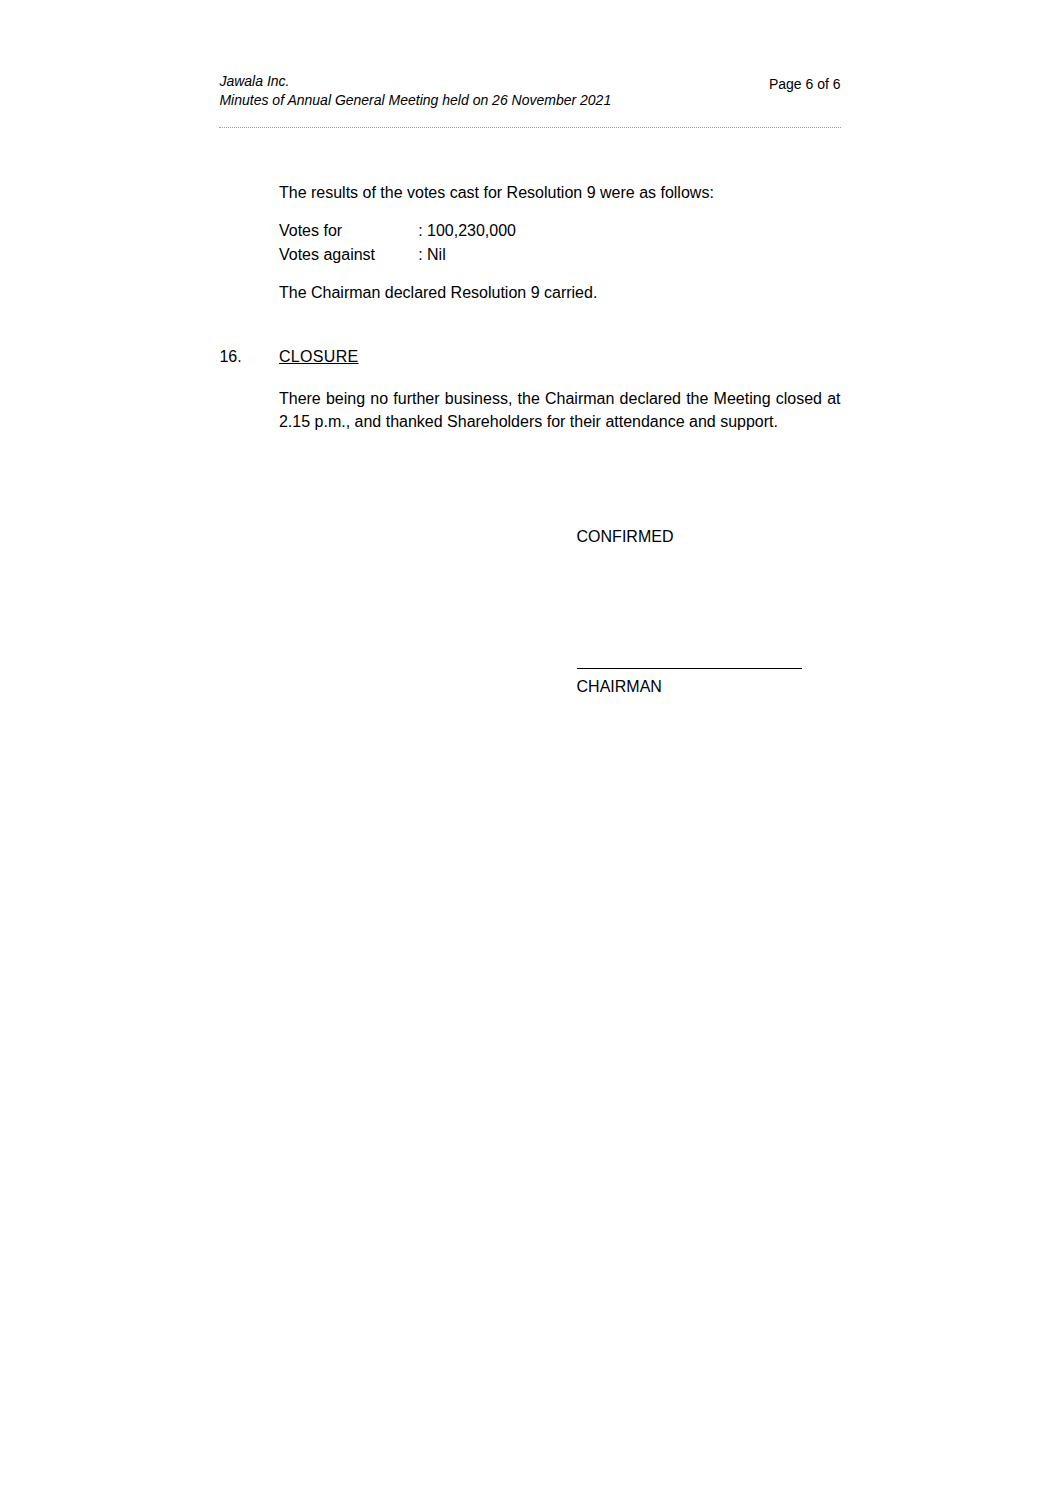Jawala Inc.
Minutes of Annual General Meeting held on 26 November 2021
Page 6 of 6
The results of the votes cast for Resolution 9 were as follows:
Votes for
: 100,230,000
Votes against
: Nil
The Chairman declared Resolution 9 carried.
16.
CLOSURE
There being no further business, the Chairman declared the Meeting closed at 2.15 p.m., and thanked Shareholders for their attendance and support.
CONFIRMED
CHAIRMAN